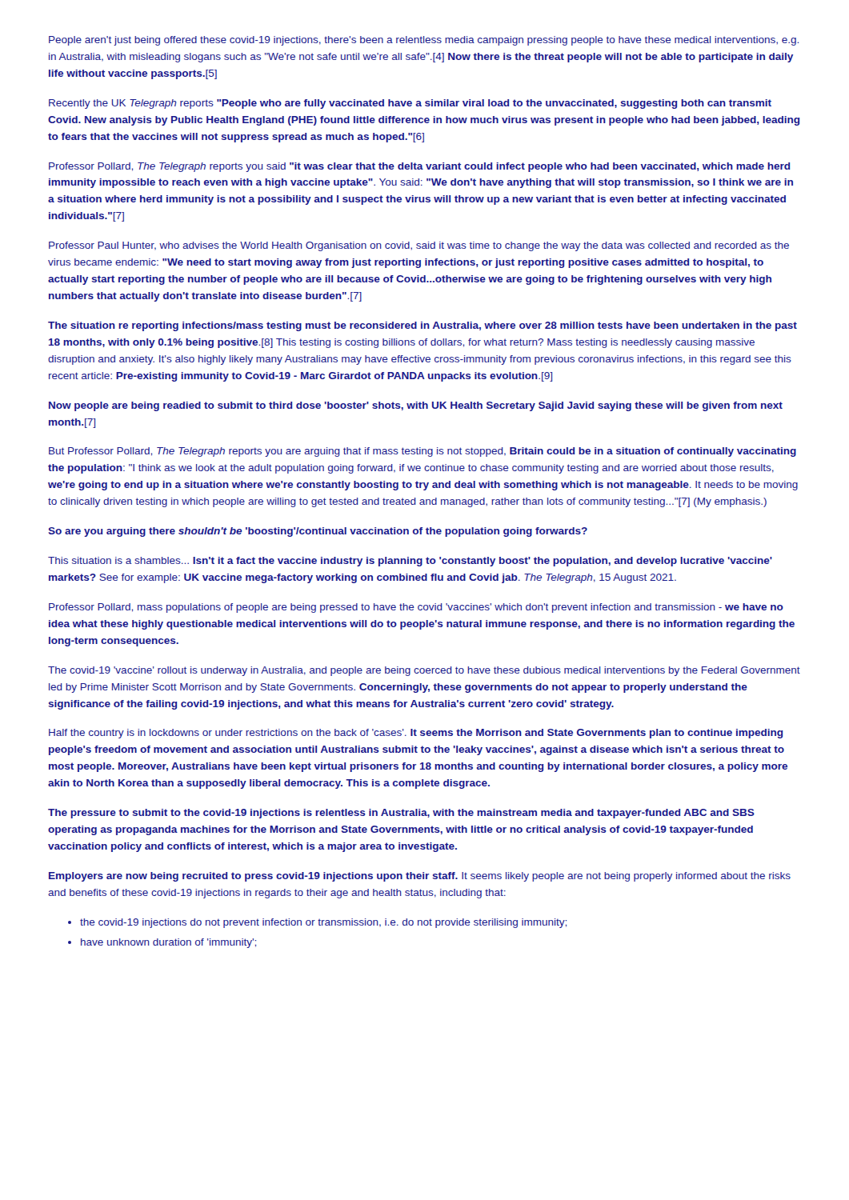People aren't just being offered these covid-19 injections, there's been a relentless media campaign pressing people to have these medical interventions, e.g. in Australia, with misleading slogans such as "We're not safe until we're all safe".[4] Now there is the threat people will not be able to participate in daily life without vaccine passports.[5]
Recently the UK Telegraph reports "People who are fully vaccinated have a similar viral load to the unvaccinated, suggesting both can transmit Covid. New analysis by Public Health England (PHE) found little difference in how much virus was present in people who had been jabbed, leading to fears that the vaccines will not suppress spread as much as hoped."[6]
Professor Pollard, The Telegraph reports you said "it was clear that the delta variant could infect people who had been vaccinated, which made herd immunity impossible to reach even with a high vaccine uptake". You said: "We don't have anything that will stop transmission, so I think we are in a situation where herd immunity is not a possibility and I suspect the virus will throw up a new variant that is even better at infecting vaccinated individuals."[7]
Professor Paul Hunter, who advises the World Health Organisation on covid, said it was time to change the way the data was collected and recorded as the virus became endemic: "We need to start moving away from just reporting infections, or just reporting positive cases admitted to hospital, to actually start reporting the number of people who are ill because of Covid...otherwise we are going to be frightening ourselves with very high numbers that actually don't translate into disease burden".[7]
The situation re reporting infections/mass testing must be reconsidered in Australia, where over 28 million tests have been undertaken in the past 18 months, with only 0.1% being positive.[8] This testing is costing billions of dollars, for what return? Mass testing is needlessly causing massive disruption and anxiety. It's also highly likely many Australians may have effective cross-immunity from previous coronavirus infections, in this regard see this recent article: Pre-existing immunity to Covid-19 - Marc Girardot of PANDA unpacks its evolution.[9]
Now people are being readied to submit to third dose 'booster' shots, with UK Health Secretary Sajid Javid saying these will be given from next month.[7]
But Professor Pollard, The Telegraph reports you are arguing that if mass testing is not stopped, Britain could be in a situation of continually vaccinating the population: "I think as we look at the adult population going forward, if we continue to chase community testing and are worried about those results, we're going to end up in a situation where we're constantly boosting to try and deal with something which is not manageable. It needs to be moving to clinically driven testing in which people are willing to get tested and treated and managed, rather than lots of community testing..."[7] (My emphasis.)
So are you arguing there shouldn't be 'boosting'/continual vaccination of the population going forwards?
This situation is a shambles... Isn't it a fact the vaccine industry is planning to 'constantly boost' the population, and develop lucrative 'vaccine' markets? See for example: UK vaccine mega-factory working on combined flu and Covid jab. The Telegraph, 15 August 2021.
Professor Pollard, mass populations of people are being pressed to have the covid 'vaccines' which don't prevent infection and transmission - we have no idea what these highly questionable medical interventions will do to people's natural immune response, and there is no information regarding the long-term consequences.
The covid-19 'vaccine' rollout is underway in Australia, and people are being coerced to have these dubious medical interventions by the Federal Government led by Prime Minister Scott Morrison and by State Governments. Concerningly, these governments do not appear to properly understand the significance of the failing covid-19 injections, and what this means for Australia's current 'zero covid' strategy.
Half the country is in lockdowns or under restrictions on the back of 'cases'. It seems the Morrison and State Governments plan to continue impeding people's freedom of movement and association until Australians submit to the 'leaky vaccines', against a disease which isn't a serious threat to most people. Moreover, Australians have been kept virtual prisoners for 18 months and counting by international border closures, a policy more akin to North Korea than a supposedly liberal democracy. This is a complete disgrace.
The pressure to submit to the covid-19 injections is relentless in Australia, with the mainstream media and taxpayer-funded ABC and SBS operating as propaganda machines for the Morrison and State Governments, with little or no critical analysis of covid-19 taxpayer-funded vaccination policy and conflicts of interest, which is a major area to investigate.
Employers are now being recruited to press covid-19 injections upon their staff. It seems likely people are not being properly informed about the risks and benefits of these covid-19 injections in regards to their age and health status, including that:
the covid-19 injections do not prevent infection or transmission, i.e. do not provide sterilising immunity;
have unknown duration of 'immunity';